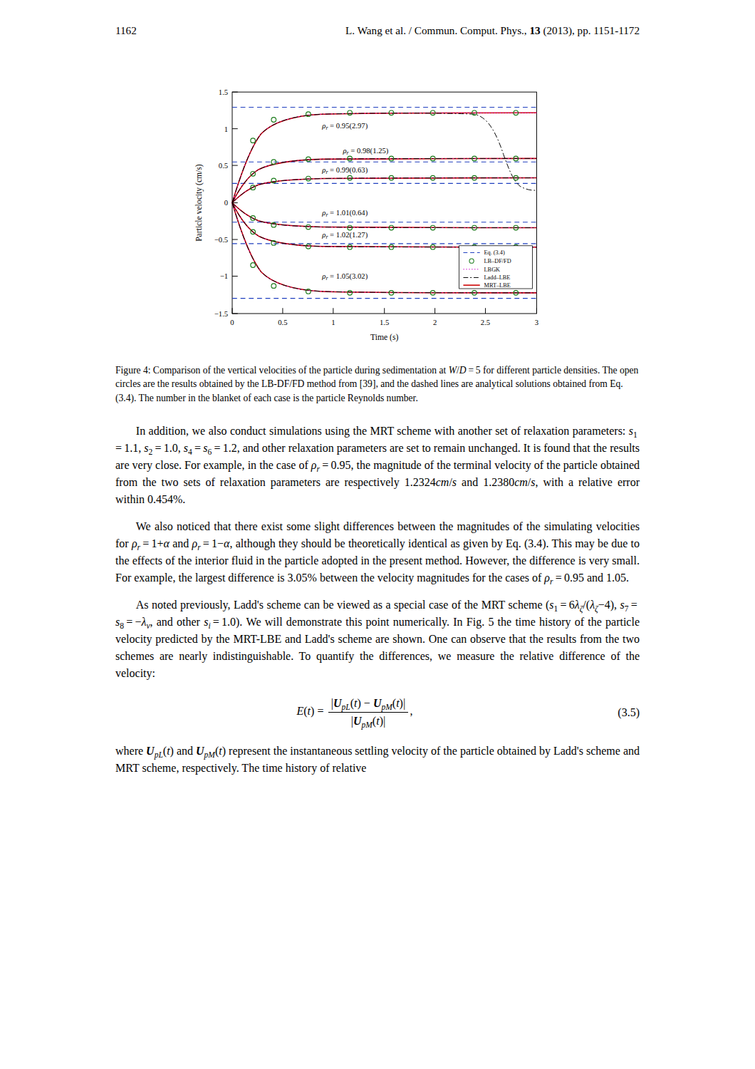1162 L. Wang et al. / Commun. Comput. Phys., 13 (2013), pp. 1151-1172
1.5 1 0.5 0 −0.5 −1 −1.5 0 0.5 1 1.5 2 2.5 3 Time (s) Particle velocity (cm/s) ρr = 0.95(2.97) ρr = 0.98(1.25) ρr = 0.99(0.63) ρr = 1.01(0.64) ρr = 1.02(1.27) ρr = 1.05(3.02) Eq. (3.4) LB–DF/FD LBGK Ladd–LBE MRT–LBE
Figure 4: Comparison of the vertical velocities of the particle during sedimentation at W/D = 5 for different particle densities. The open circles are the results obtained by the LB-DF/FD method from [39], and the dashed lines are analytical solutions obtained from Eq. (3.4). The number in the blanket of each case is the particle Reynolds number.
In addition, we also conduct simulations using the MRT scheme with another set of relaxation parameters: s1 = 1.1, s2 = 1.0, s4 = s6 = 1.2, and other relaxation parameters are set to remain unchanged. It is found that the results are very close. For example, in the case of ρr = 0.95, the magnitude of the terminal velocity of the particle obtained from the two sets of relaxation parameters are respectively 1.2324cm/s and 1.2380cm/s, with a relative error within 0.454%.
We also noticed that there exist some slight differences between the magnitudes of the simulating velocities for ρr = 1+α and ρr = 1−α, although they should be theoretically identical as given by Eq. (3.4). This may be due to the effects of the interior fluid in the particle adopted in the present method. However, the difference is very small. For example, the largest difference is 3.05% between the velocity magnitudes for the cases of ρr = 0.95 and 1.05.
As noted previously, Ladd's scheme can be viewed as a special case of the MRT scheme (s1 = 6λζ/(λζ−4), s7 = s8 = −λν, and other si = 1.0). We will demonstrate this point numerically. In Fig. 5 the time history of the particle velocity predicted by the MRT-LBE and Ladd's scheme are shown. One can observe that the results from the two schemes are nearly indistinguishable. To quantify the differences, we measure the relative difference of the velocity:
E(t) = |UpL(t) − UpM(t)| |UpM(t)| , (3.5)
where UpL(t) and UpM(t) represent the instantaneous settling velocity of the particle obtained by Ladd's scheme and MRT scheme, respectively. The time history of relative